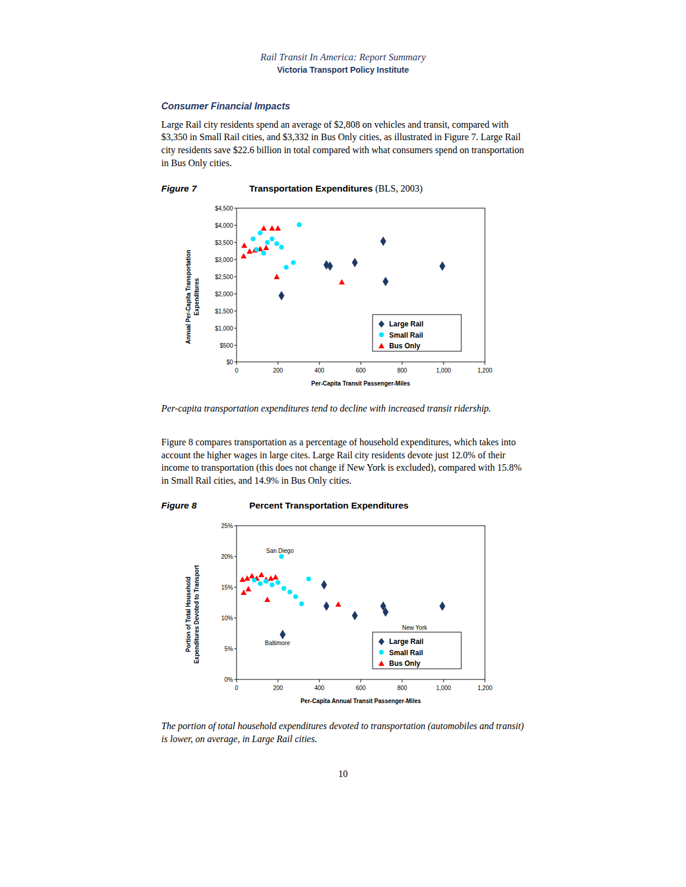Rail Transit In America: Report Summary
Victoria Transport Policy Institute
Consumer Financial Impacts
Large Rail city residents spend an average of $2,808 on vehicles and transit, compared with $3,350 in Small Rail cities, and $3,332 in Bus Only cities, as illustrated in Figure 7. Large Rail city residents save $22.6 billion in total compared with what consumers spend on transportation in Bus Only cities.
Figure 7 Transportation Expenditures (BLS, 2003)
Annual Per-Capita Transportation Expenditures $4,500 $4,000 $3,500 $3,000 $2,500 $2,000 $1,500 $1,000 $500 $0 0 200 400 600 800 1,000 1,200 Per-Capita Transit Passenger-Miles Large Rail Small Rail Bus Only
Per-capita transportation expenditures tend to decline with increased transit ridership.
Figure 8 compares transportation as a percentage of household expenditures, which takes into account the higher wages in large cites. Large Rail city residents devote just 12.0% of their income to transportation (this does not change if New York is excluded), compared with 15.8% in Small Rail cities, and 14.9% in Bus Only cities.
Figure 8 Percent Transportation Expenditures
Portion of Total Household Expenditures Devoted to Transport 25% 20% 15% 10% 5% 0% 0 200 400 600 800 1,000 1,200 Per-Capita Annual Transit Passenger-Miles San Diego New York Baltimore Large Rail Small Rail Bus Only
The portion of total household expenditures devoted to transportation (automobiles and transit) is lower, on average, in Large Rail cities.
10